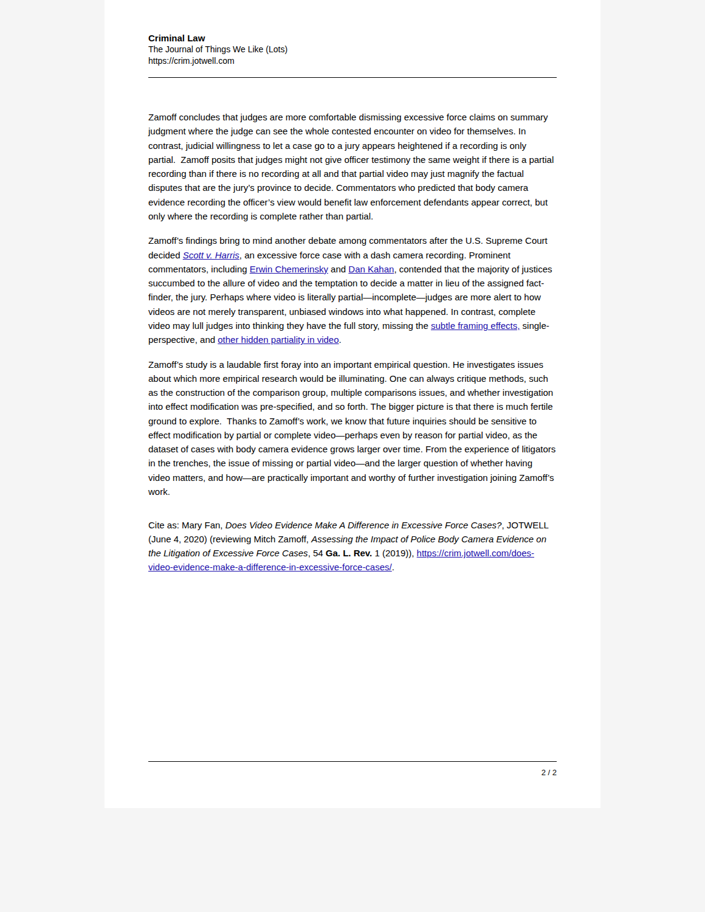Criminal Law
The Journal of Things We Like (Lots)
https://crim.jotwell.com
Zamoff concludes that judges are more comfortable dismissing excessive force claims on summary judgment where the judge can see the whole contested encounter on video for themselves. In contrast, judicial willingness to let a case go to a jury appears heightened if a recording is only partial. Zamoff posits that judges might not give officer testimony the same weight if there is a partial recording than if there is no recording at all and that partial video may just magnify the factual disputes that are the jury’s province to decide. Commentators who predicted that body camera evidence recording the officer’s view would benefit law enforcement defendants appear correct, but only where the recording is complete rather than partial.
Zamoff’s findings bring to mind another debate among commentators after the U.S. Supreme Court decided Scott v. Harris, an excessive force case with a dash camera recording. Prominent commentators, including Erwin Chemerinsky and Dan Kahan, contended that the majority of justices succumbed to the allure of video and the temptation to decide a matter in lieu of the assigned fact-finder, the jury. Perhaps where video is literally partial—incomplete—judges are more alert to how videos are not merely transparent, unbiased windows into what happened. In contrast, complete video may lull judges into thinking they have the full story, missing the subtle framing effects, single-perspective, and other hidden partiality in video.
Zamoff’s study is a laudable first foray into an important empirical question. He investigates issues about which more empirical research would be illuminating. One can always critique methods, such as the construction of the comparison group, multiple comparisons issues, and whether investigation into effect modification was pre-specified, and so forth. The bigger picture is that there is much fertile ground to explore. Thanks to Zamoff’s work, we know that future inquiries should be sensitive to effect modification by partial or complete video—perhaps even by reason for partial video, as the dataset of cases with body camera evidence grows larger over time. From the experience of litigators in the trenches, the issue of missing or partial video—and the larger question of whether having video matters, and how—are practically important and worthy of further investigation joining Zamoff’s work.
Cite as: Mary Fan, Does Video Evidence Make A Difference in Excessive Force Cases?, JOTWELL (June 4, 2020) (reviewing Mitch Zamoff, Assessing the Impact of Police Body Camera Evidence on the Litigation of Excessive Force Cases, 54 Ga. L. Rev. 1 (2019)), https://crim.jotwell.com/does-video-evidence-make-a-difference-in-excessive-force-cases/.
2 / 2